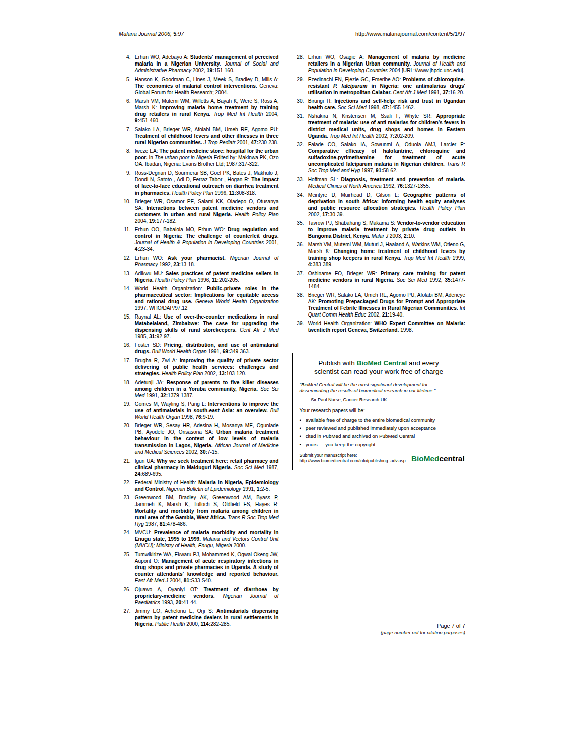Malaria Journal 2006, 5:97
http://www.malariajournal.com/content/5/1/97
4. Erhun WO, Adebayo A: Students' management of perceived malaria in a Nigerian University. Journal of Social and Administrative Pharmacy 2002, 19: 151-160.
5. Hanson K, Goodman C, Lines J, Meek S, Bradley D, Mills A: The economics of malarial control interventions. Geneva: Global Forum for Health Research; 2004.
6. Marsh VM, Mutemi WM, Willetts A, Bayah K, Were S, Ross A, Marsh K: Improving malaria home treatment by training drug retailers in rural Kenya. Trop Med Int Health 2004, 9: 451-460.
7. Salako LA, Brieger WR, Afolabi BM, Umeh RE, Agomo PU: Treatment of childhood fevers and other illnesses in three rural Nigerian communities. J Trop Pediatr 2001, 47: 230-238.
8. Iweze EA: The patent medicine store: hospital for the urban poor. In The urban poor in Nigeria Edited by: Makinwa PK, Ozo OA. Ibadan, Nigeria: Evans Brother Ltd; 1987:317-322.
9. Ross-Degnan D, Sourmerai SB, Goel PK, Bates J, Makhulo J, Dondi N, Satoto , Adi D, Ferraz-Tabor , Hogan R: The impact of face-to-face educational outreach on diarrhea treatment in pharmacies. Health Policy Plan 1996, 11: 308-318.
10. Brieger WR, Osamor PE, Salami KK, Oladepo O, Otusanya SA: Interactions between patent medicine vendors and customers in urban and rural Nigeria. Health Policy Plan 2004, 19: 177-182.
11. Erhun OO, Babalola MO, Erhun WO: Drug regulation and control in Nigeria: The challenge of counterfeit drugs. Journal of Health & Population in Developing Countries 2001, 4: 23-34.
12. Erhun WO: Ask your pharmacist. Nigerian Journal of Pharmacy 1992, 23: 13-18.
13. Adikwu MU: Sales practices of patent medicine sellers in Nigeria. Health Policy Plan 1996, 11: 202-205.
14. World Health Organization: Public-private roles in the pharmaceutical sector: Implications for equitable access and rational drug use. Geneva World Health Organization 1997. WHO/DAP/97.12
15. Raynal AL: Use of over-the-counter medications in rural Matabelaland, Zimbabwe: The case for upgrading the dispensing skills of rural storekeepers. Cent Afr J Med 1985, 31: 92-97.
16. Foster SD: Pricing, distribution, and use of antimalarial drugs. Bull World Health Organ 1991, 69: 349-363.
17. Brugha R, Zwi A: Improving the quality of private sector delivering of public health services: challenges and strategies. Health Policy Plan 2002, 13: 103-120.
18. Adetunji JA: Response of parents to five killer diseases among children in a Yoruba community, Nigeria. Soc Sci Med 1991, 32: 1379-1387.
19. Gomes M, Wayling S, Pang L: Interventions to improve the use of antimalarials in south-east Asia: an overview. Bull World Health Organ 1998, 76: 9-19.
20. Brieger WR, Sesay HR, Adesina H, Mosanya ME, Ogunlade PB, Ayodele JO, Orisasona SA: Urban malaria treatment behaviour in the context of low levels of malaria transmission in Lagos, Nigeria. African Journal of Medicine and Medical Sciences 2002, 30: 7-15.
21. Igun UA: Why we seek treatment here: retail pharmacy and clinical pharmacy in Maiduguri Nigeria. Soc Sci Med 1987, 24: 689-695.
22. Federal Ministry of Health: Malaria in Nigeria, Epidemiology and Control. Nigerian Bulletin of Epidemiology 1991, 1: 2-5.
23. Greenwood BM, Bradley AK, Greenwood AM, Byass P, Jammeh K, Marsh K, Tulloch S, Oldfield FS, Hayes R: Mortality and morbidity from malaria among children in rural area of the Gambia, West Africa. Trans R Soc Trop Med Hyg 1987, 81: 478-486.
24. MVCU: Prevalence of malaria morbidity and mortality in Enugu state, 1995 to 1999. Malaria and Vectors Control Unit (MVCU); Ministry of Health, Enugu, Nigeria 2000.
25. Tumwikirize WA, Ekwaru PJ, Mohammed K, Ogwal-Okeng JW, Aupont O: Management of acute respiratory infections in drug shops and private pharmacies in Uganda. A study of counter attendants' knowledge and reported behaviour. East Afr Med J 2004, 81: S33-S40.
26. Ojuawo A, Oyaniyi OT: Treatment of diarrhoea by proprietary-medicine vendors. Nigerian Journal of Paediatrics 1993, 20: 41-44.
27. Jimmy EO, Achelonu E, Orji S: Antimalarials dispensing pattern by patent medicine dealers in rural settlements in Nigeria. Public Health 2000, 114: 282-285.
28. Erhun WO, Osagie A: Management of malaria by medicine retailers in a Nigerian Urban community. Journal of Health and Population in Developing Countries 2004 [URL://www.jhpdc.unc.edu].
29. Ezedinachi EN, Ejezie GC, Emeribe AO: Problems of chloroquine-resistant P. falciparum in Nigeria: one antimalarias drugs' utilisation in metropolitan Calabar. Cent Afr J Med 1991, 37: 16-20.
30. Birungi H: Injections and self-help: risk and trust in Ugandan health care. Soc Sci Med 1998, 47: 1455-1462.
31. Nshakira N, Kristensen M, Ssali F, Whyte SR: Appropriate treatment of malaria: use of anti malarias for children's fevers in district medical units, drug shops and homes in Eastern Uganda. Trop Med Int Health 2002, 7: 202-209.
32. Falade CO, Salako IA, Sowunmi A, Oduola AMJ, Larcier P: Comparative efficacy of halofantrine, chloroquine and sulfadoxine-pyrimethamine for treatment of acute uncomplicated falciparum malaria in Nigerian children. Trans R Soc Trop Med and Hyg 1997, 91: 58-62.
33. Hoffman SL: Diagnosis, treatment and prevention of malaria. Medical Clinics of North America 1992, 76: 1327-1355.
34. Mcintyre D, Muirhead D, Gilson L: Geographic patterns of deprivation in south Africa: informing health equity analyses and public resource allocation strategies. Health Policy Plan 2002, 17: 30-39.
35. Tavrow PJ, Shabahang S, Makama S: Vendor-to-vendor education to improve malaria treatment by private drug outlets in Bungoma District, Kenya. Malar J 2003, 2: 10.
36. Marsh VM, Mutemi WM, Muturi J, Haaland A, Watkins WM, Otieno G, Marsh K: Changing home treatment of childhood fevers by training shop keepers in rural Kenya. Trop Med Int Health 1999, 4: 383-389.
37. Oshiname FO, Brieger WR: Primary care training for patent medicine vendors in rural Nigeria. Soc Sci Med 1992, 35: 1477-1484.
38. Brieger WR, Salako LA, Umeh RE, Agomo PU, Afolabi BM, Adeneye AK: Promoting Prepackaged Drugs for Prompt and Appropriate Treatment of Febrile Illnesses in Rural Nigerian Communities. Int Quart Comm Health Educ 2002, 21: 19-40.
39. World Health Organization: WHO Expert Committee on Malaria: twentieth report Geneva, Switzerland. 1998.
Publish with Bio Med Central and every
scientist can read your work free of charge
"BioMed Central will be the most significant development for disseminating the results of biomedical research in our lifetime."
Sir Paul Nurse, Cancer Research UK
Your research papers will be:
available free of charge to the entire biomedical community
peer reviewed and published immediately upon acceptance
cited in PubMed and archived on PubMed Central
yours — you keep the copyright
Submit your manuscript here:
http://www.biomedcentral.com/info/publishing_adv.asp
Bio Med central
Page 7 of 7
(page number not for citation purposes)